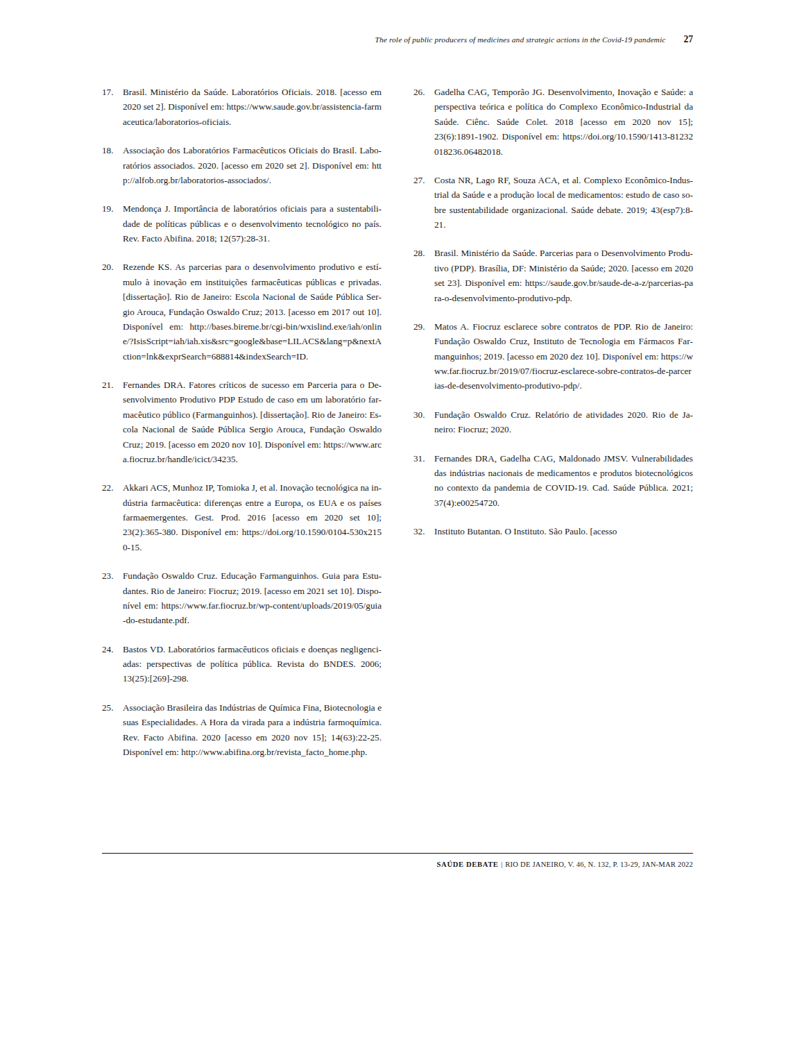The role of public producers of medicines and strategic actions in the Covid-19 pandemic 27
Brasil. Ministério da Saúde. Laboratórios Oficiais. 2018. [acesso em 2020 set 2]. Disponível em: https://www.saude.gov.br/assistencia-farmaceutica/laboratorios-oficiais.
Associação dos Laboratórios Farmacêuticos Oficiais do Brasil. Laboratórios associados. 2020. [acesso em 2020 set 2]. Disponível em: http://alfob.org.br/laboratorios-associados/.
Mendonça J. Importância de laboratórios oficiais para a sustentabilidade de políticas públicas e o desenvolvimento tecnológico no país. Rev. Facto Abifina. 2018; 12(57):28-31.
Rezende KS. As parcerias para o desenvolvimento produtivo e estímulo à inovação em instituições farmacêuticas públicas e privadas. [dissertação]. Rio de Janeiro: Escola Nacional de Saúde Pública Sergio Arouca, Fundação Oswaldo Cruz; 2013. [acesso em 2017 out 10]. Disponível em: http://bases.bireme.br/cgi-bin/wxislind.exe/iah/online/?IsisScript=iah/iah.xis&src=google&base=LILACS&lang=p&nextAction=lnk&exprSearch=688814&indexSearch=ID.
Fernandes DRA. Fatores críticos de sucesso em Parceria para o Desenvolvimento Produtivo PDP Estudo de caso em um laboratório farmacêutico público (Farmanguinhos). [dissertação]. Rio de Janeiro: Escola Nacional de Saúde Pública Sergio Arouca, Fundação Oswaldo Cruz; 2019. [acesso em 2020 nov 10]. Disponível em: https://www.arca.fiocruz.br/handle/icict/34235.
Akkari ACS, Munhoz IP, Tomioka J, et al. Inovação tecnológica na indústria farmacêutica: diferenças entre a Europa, os EUA e os países farmaemergentes. Gest. Prod. 2016 [acesso em 2020 set 10]; 23(2):365-380. Disponível em: https://doi.org/10.1590/0104-530x2150-15.
Fundação Oswaldo Cruz. Educação Farmanguinhos. Guia para Estudantes. Rio de Janeiro: Fiocruz; 2019. [acesso em 2021 set 10]. Disponível em: https://www.far.fiocruz.br/wp-content/uploads/2019/05/guia-do-estudante.pdf.
Bastos VD. Laboratórios farmacêuticos oficiais e doenças negligenciadas: perspectivas de política pública. Revista do BNDES. 2006; 13(25):[269]-298.
Associação Brasileira das Indústrias de Química Fina, Biotecnologia e suas Especialidades. A Hora da virada para a indústria farmoquímica. Rev. Facto Abifina. 2020 [acesso em 2020 nov 15]; 14(63):22-25. Disponível em: http://www.abifina.org.br/revista_facto_home.php.
Gadelha CAG, Temporão JG. Desenvolvimento, Inovação e Saúde: a perspectiva teórica e política do Complexo Econômico-Industrial da Saúde. Ciênc. Saúde Colet. 2018 [acesso em 2020 nov 15]; 23(6):1891-1902. Disponível em: https://doi.org/10.1590/1413-81232018236.06482018.
Costa NR, Lago RF, Souza ACA, et al. Complexo Econômico-Industrial da Saúde e a produção local de medicamentos: estudo de caso sobre sustentabilidade organizacional. Saúde debate. 2019; 43(esp7):8-21.
Brasil. Ministério da Saúde. Parcerias para o Desenvolvimento Produtivo (PDP). Brasília, DF: Ministério da Saúde; 2020. [acesso em 2020 set 23]. Disponível em: https://saude.gov.br/saude-de-a-z/parcerias-para-o-desenvolvimento-produtivo-pdp.
Matos A. Fiocruz esclarece sobre contratos de PDP. Rio de Janeiro: Fundação Oswaldo Cruz, Instituto de Tecnologia em Fármacos Farmanguinhos; 2019. [acesso em 2020 dez 10]. Disponível em: https://www.far.fiocruz.br/2019/07/fiocruz-esclarece-sobre-contratos-de-parcerias-de-desenvolvimento-produtivo-pdp/.
Fundação Oswaldo Cruz. Relatório de atividades 2020. Rio de Janeiro: Fiocruz; 2020.
Fernandes DRA, Gadelha CAG, Maldonado JMSV. Vulnerabilidades das indústrias nacionais de medicamentos e produtos biotecnológicos no contexto da pandemia de COVID-19. Cad. Saúde Pública. 2021; 37(4):e00254720.
Instituto Butantan. O Instituto. São Paulo. [acesso
Saúde Debate|Rio de Janeiro, v. 46, n. 132, p. 13-29, jan-mar 2022